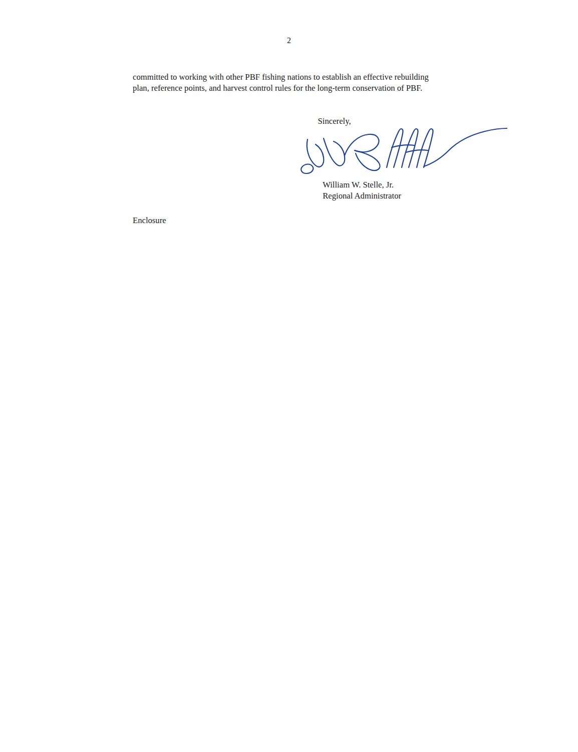2
committed to working with other PBF fishing nations to establish an effective rebuilding plan, reference points, and harvest control rules for the long-term conservation of PBF.
Sincerely,
William W. Stelle, Jr.
Regional Administrator
Enclosure